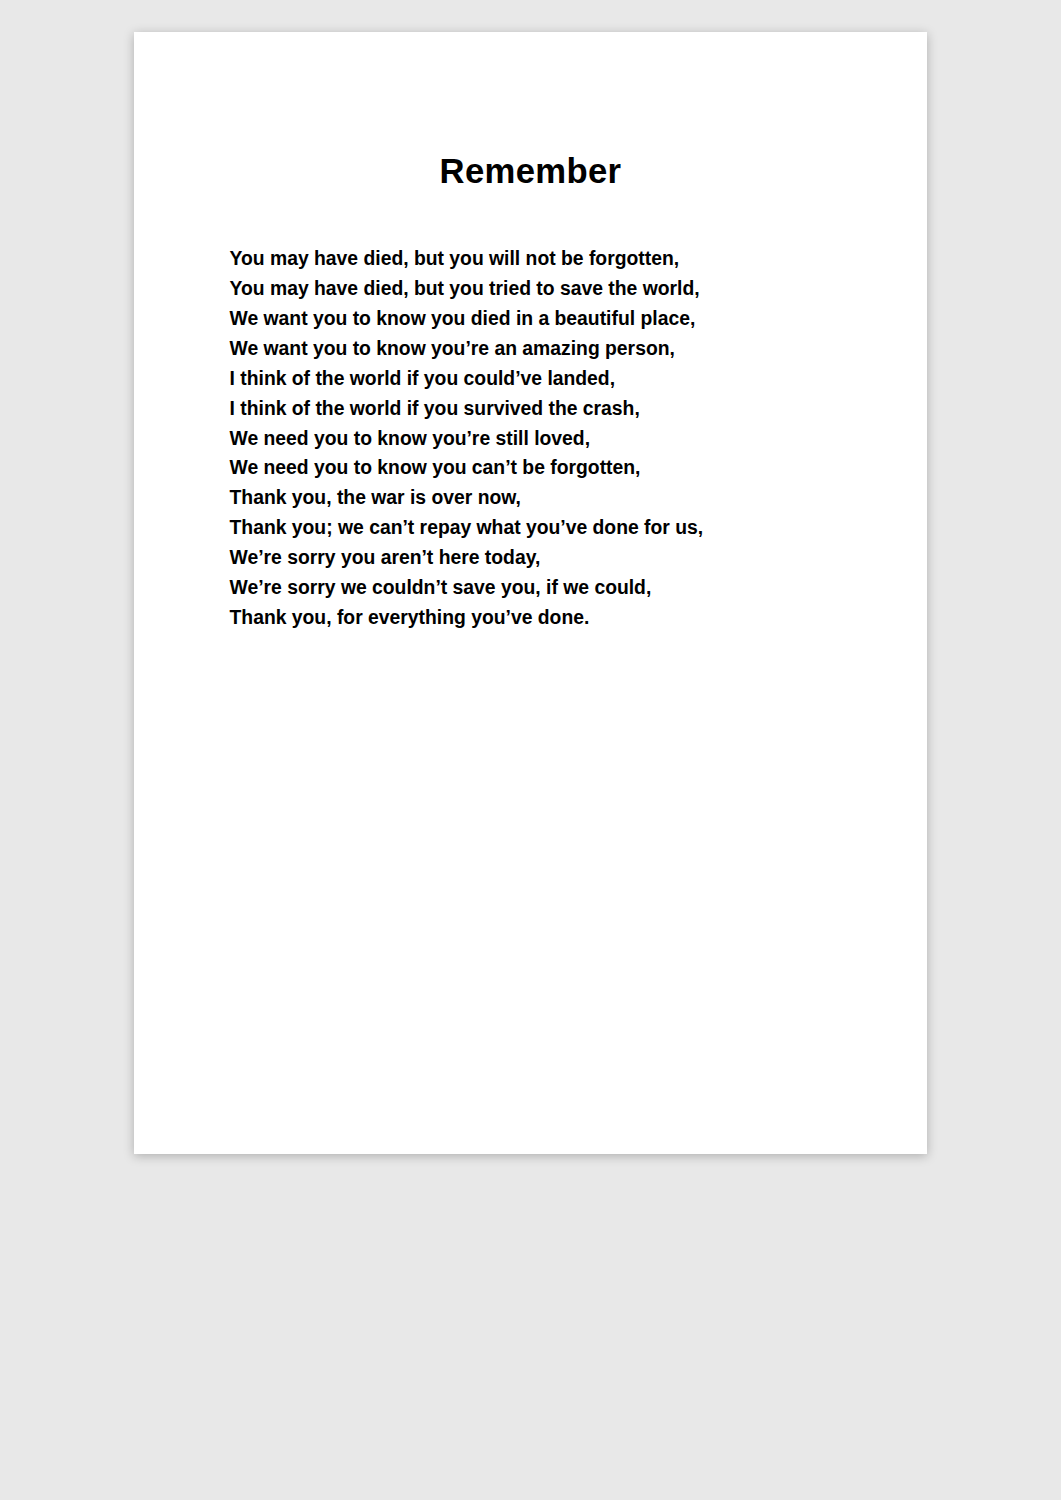Remember
You may have died, but you will not be forgotten,
You may have died, but you tried to save the world,
We want you to know you died in a beautiful place,
We want you to know you’re an amazing person,
I think of the world if you could’ve landed,
I think of the world if you survived the crash,
We need you to know you’re still loved,
We need you to know you can’t be forgotten,
Thank you, the war is over now,
Thank you; we can’t repay what you’ve done for us,
We’re sorry you aren’t here today,
We’re sorry we couldn’t save you, if we could,
Thank you, for everything you’ve done.